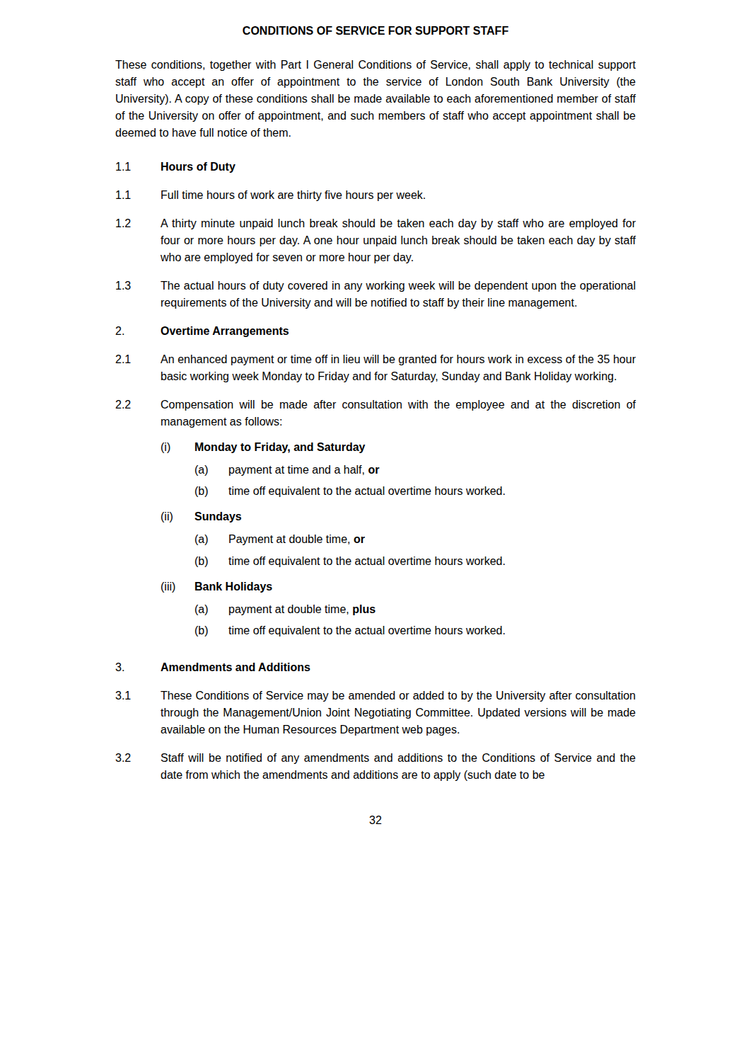Conditions of Service for Support Staff
These conditions, together with Part I General Conditions of Service, shall apply to technical support staff who accept an offer of appointment to the service of London South Bank University (the University). A copy of these conditions shall be made available to each aforementioned member of staff of the University on offer of appointment, and such members of staff who accept appointment shall be deemed to have full notice of them.
1.1
Hours of Duty
1.1
Full time hours of work are thirty five hours per week.
1.2
A thirty minute unpaid lunch break should be taken each day by staff who are employed for four or more hours per day. A one hour unpaid lunch break should be taken each day by staff who are employed for seven or more hour per day.
1.3
The actual hours of duty covered in any working week will be dependent upon the operational requirements of the University and will be notified to staff by their line management.
2.
Overtime Arrangements
2.1
An enhanced payment or time off in lieu will be granted for hours work in excess of the 35 hour basic working week Monday to Friday and for Saturday, Sunday and Bank Holiday working.
2.2
Compensation will be made after consultation with the employee and at the discretion of management as follows:
(i) Monday to Friday, and Saturday
(a) payment at time and a half, or
(b) time off equivalent to the actual overtime hours worked.
(ii) Sundays
(a) Payment at double time, or
(b) time off equivalent to the actual overtime hours worked.
(iii) Bank Holidays
(a) payment at double time, plus
(b) time off equivalent to the actual overtime hours worked.
3.
Amendments and Additions
3.1
These Conditions of Service may be amended or added to by the University after consultation through the Management/Union Joint Negotiating Committee. Updated versions will be made available on the Human Resources Department web pages.
3.2
Staff will be notified of any amendments and additions to the Conditions of Service and the date from which the amendments and additions are to apply (such date to be
32